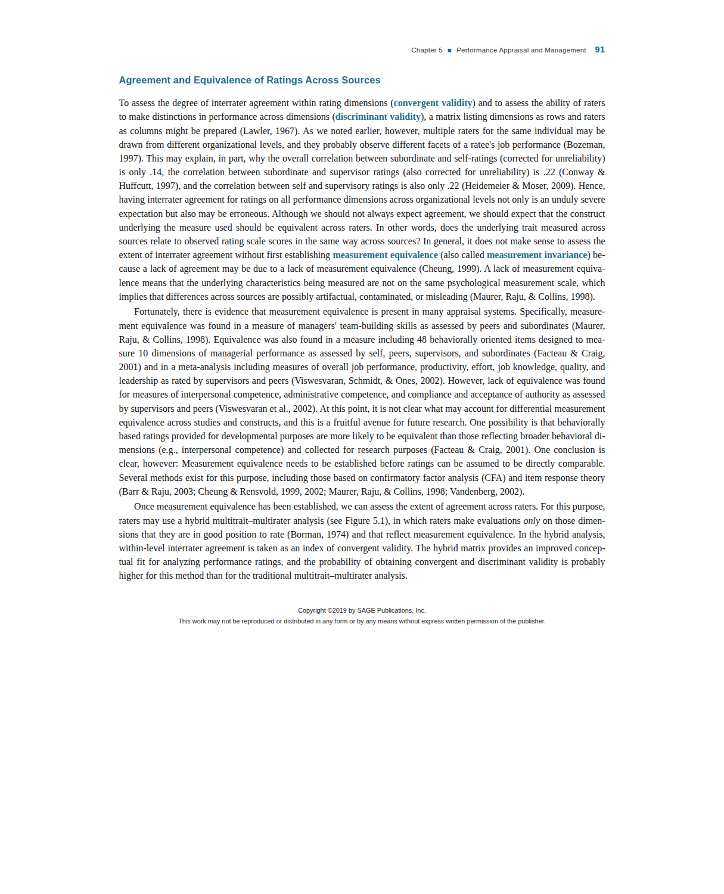Chapter 5 ■ Performance Appraisal and Management 91
Agreement and Equivalence of Ratings Across Sources
To assess the degree of interrater agreement within rating dimensions (convergent validity) and to assess the ability of raters to make distinctions in performance across dimensions (discriminant validity), a matrix listing dimensions as rows and raters as columns might be prepared (Lawler, 1967). As we noted earlier, however, multiple raters for the same individual may be drawn from different organizational levels, and they probably observe different facets of a ratee's job performance (Bozeman, 1997). This may explain, in part, why the overall correlation between subordinate and self-ratings (corrected for unreliability) is only .14, the correlation between subordinate and supervisor ratings (also corrected for unreliability) is .22 (Conway & Huffcutt, 1997), and the correlation between self and supervisory ratings is also only .22 (Heidemeier & Moser, 2009). Hence, having interrater agreement for ratings on all performance dimensions across organizational levels not only is an unduly severe expectation but also may be erroneous. Although we should not always expect agreement, we should expect that the construct underlying the measure used should be equivalent across raters. In other words, does the underlying trait measured across sources relate to observed rating scale scores in the same way across sources? In general, it does not make sense to assess the extent of interrater agreement without first establishing measurement equivalence (also called measurement invariance) because a lack of agreement may be due to a lack of measurement equivalence (Cheung, 1999). A lack of measurement equivalence means that the underlying characteristics being measured are not on the same psychological measurement scale, which implies that differences across sources are possibly artifactual, contaminated, or misleading (Maurer, Raju, & Collins, 1998).
Fortunately, there is evidence that measurement equivalence is present in many appraisal systems. Specifically, measurement equivalence was found in a measure of managers' team-building skills as assessed by peers and subordinates (Maurer, Raju, & Collins, 1998). Equivalence was also found in a measure including 48 behaviorally oriented items designed to measure 10 dimensions of managerial performance as assessed by self, peers, supervisors, and subordinates (Facteau & Craig, 2001) and in a meta-analysis including measures of overall job performance, productivity, effort, job knowledge, quality, and leadership as rated by supervisors and peers (Viswesvaran, Schmidt, & Ones, 2002). However, lack of equivalence was found for measures of interpersonal competence, administrative competence, and compliance and acceptance of authority as assessed by supervisors and peers (Viswesvaran et al., 2002). At this point, it is not clear what may account for differential measurement equivalence across studies and constructs, and this is a fruitful avenue for future research. One possibility is that behaviorally based ratings provided for developmental purposes are more likely to be equivalent than those reflecting broader behavioral dimensions (e.g., interpersonal competence) and collected for research purposes (Facteau & Craig, 2001). One conclusion is clear, however: Measurement equivalence needs to be established before ratings can be assumed to be directly comparable. Several methods exist for this purpose, including those based on confirmatory factor analysis (CFA) and item response theory (Barr & Raju, 2003; Cheung & Rensvold, 1999, 2002; Maurer, Raju, & Collins, 1998; Vandenberg, 2002).
Once measurement equivalence has been established, we can assess the extent of agreement across raters. For this purpose, raters may use a hybrid multitrait–multirater analysis (see Figure 5.1), in which raters make evaluations only on those dimensions that they are in good position to rate (Borman, 1974) and that reflect measurement equivalence. In the hybrid analysis, within-level interrater agreement is taken as an index of convergent validity. The hybrid matrix provides an improved conceptual fit for analyzing performance ratings, and the probability of obtaining convergent and discriminant validity is probably higher for this method than for the traditional multitrait–multirater analysis.
Copyright ©2019 by SAGE Publications, Inc.
This work may not be reproduced or distributed in any form or by any means without express written permission of the publisher.